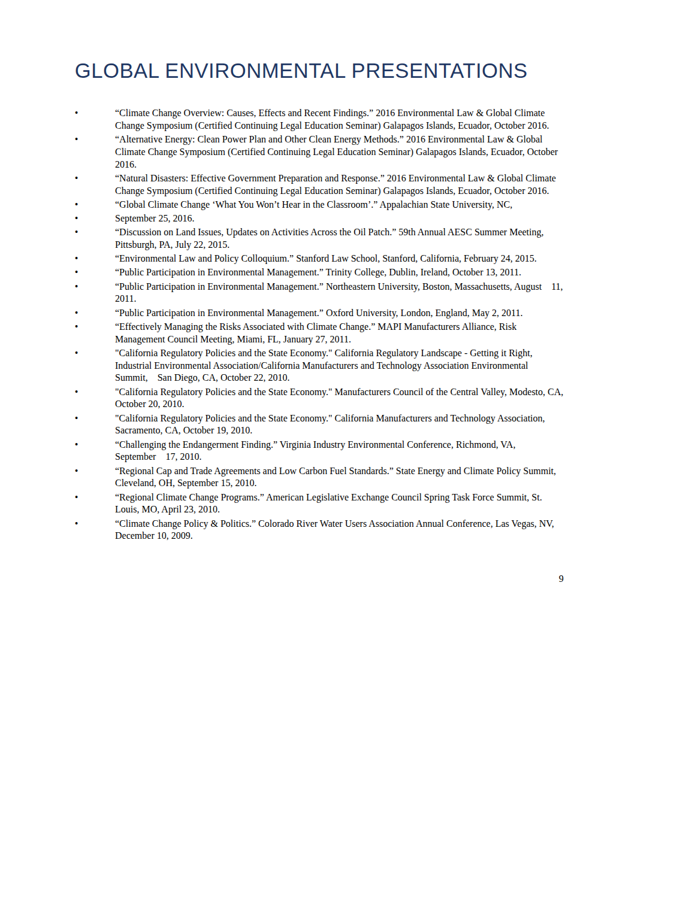GLOBAL ENVIRONMENTAL PRESENTATIONS
“Climate Change Overview: Causes, Effects and Recent Findings.” 2016 Environmental Law & Global Climate Change Symposium (Certified Continuing Legal Education Seminar) Galapagos Islands, Ecuador, October 2016.
“Alternative Energy: Clean Power Plan and Other Clean Energy Methods.” 2016 Environmental Law & Global Climate Change Symposium (Certified Continuing Legal Education Seminar) Galapagos Islands, Ecuador, October 2016.
“Natural Disasters: Effective Government Preparation and Response.” 2016 Environmental Law & Global Climate Change Symposium (Certified Continuing Legal Education Seminar) Galapagos Islands, Ecuador, October 2016.
“Global Climate Change ‘What You Won’t Hear in the Classroom’.” Appalachian State University, NC,
September 25, 2016.
“Discussion on Land Issues, Updates on Activities Across the Oil Patch.” 59th Annual AESC Summer Meeting, Pittsburgh, PA, July 22, 2015.
“Environmental Law and Policy Colloquium.” Stanford Law School, Stanford, California, February 24, 2015.
“Public Participation in Environmental Management.” Trinity College, Dublin, Ireland, October 13, 2011.
“Public Participation in Environmental Management.” Northeastern University, Boston, Massachusetts, August 11, 2011.
“Public Participation in Environmental Management.” Oxford University, London, England, May 2, 2011.
“Effectively Managing the Risks Associated with Climate Change.” MAPI Manufacturers Alliance, Risk Management Council Meeting, Miami, FL, January 27, 2011.
"California Regulatory Policies and the State Economy." California Regulatory Landscape - Getting it Right, Industrial Environmental Association/California Manufacturers and Technology Association Environmental Summit, San Diego, CA, October 22, 2010.
"California Regulatory Policies and the State Economy." Manufacturers Council of the Central Valley, Modesto, CA, October 20, 2010.
"California Regulatory Policies and the State Economy." California Manufacturers and Technology Association, Sacramento, CA, October 19, 2010.
“Challenging the Endangerment Finding.” Virginia Industry Environmental Conference, Richmond, VA, September 17, 2010.
“Regional Cap and Trade Agreements and Low Carbon Fuel Standards.” State Energy and Climate Policy Summit, Cleveland, OH, September 15, 2010.
“Regional Climate Change Programs.” American Legislative Exchange Council Spring Task Force Summit, St. Louis, MO, April 23, 2010.
“Climate Change Policy & Politics.” Colorado River Water Users Association Annual Conference, Las Vegas, NV, December 10, 2009.
9